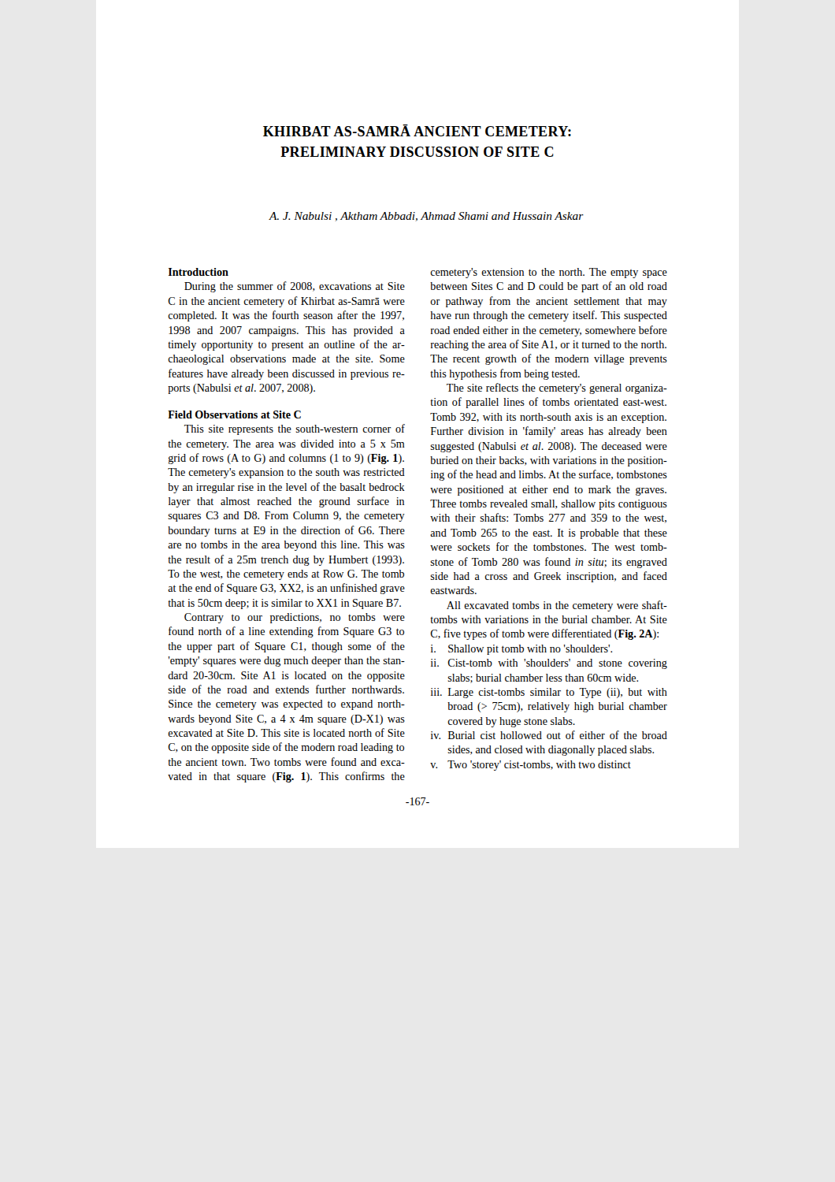Khirbat as-Samrā Ancient Cemetery:
Preliminary Discussion of Site C
A. J. Nabulsi , Aktham Abbadi, Ahmad Shami and Hussain Askar
Introduction
During the summer of 2008, excavations at Site C in the ancient cemetery of Khirbat as-Samrā were completed. It was the fourth season after the 1997, 1998 and 2007 campaigns. This has provided a timely opportunity to present an outline of the archaeological observations made at the site. Some features have already been discussed in previous reports (Nabulsi et al. 2007, 2008).
Field Observations at Site C
This site represents the south-western corner of the cemetery. The area was divided into a 5 x 5m grid of rows (A to G) and columns (1 to 9) (Fig. 1). The cemetery's expansion to the south was restricted by an irregular rise in the level of the basalt bedrock layer that almost reached the ground surface in squares C3 and D8. From Column 9, the cemetery boundary turns at E9 in the direction of G6. There are no tombs in the area beyond this line. This was the result of a 25m trench dug by Humbert (1993). To the west, the cemetery ends at Row G. The tomb at the end of Square G3, XX2, is an unfinished grave that is 50cm deep; it is similar to XX1 in Square B7.
Contrary to our predictions, no tombs were found north of a line extending from Square G3 to the upper part of Square C1, though some of the 'empty' squares were dug much deeper than the standard 20-30cm. Site A1 is located on the opposite side of the road and extends further northwards. Since the cemetery was expected to expand northwards beyond Site C, a 4 x 4m square (D-X1) was excavated at Site D. This site is located north of Site C, on the opposite side of the modern road leading to the ancient town. Two tombs were found and excavated in that square (Fig. 1). This confirms the cemetery's extension to the north. The empty space between Sites C and D could be part of an old road or pathway from the ancient settlement that may have run through the cemetery itself. This suspected road ended either in the cemetery, somewhere before reaching the area of Site A1, or it turned to the north. The recent growth of the modern village prevents this hypothesis from being tested.
The site reflects the cemetery's general organization of parallel lines of tombs orientated east-west. Tomb 392, with its north-south axis is an exception. Further division in 'family' areas has already been suggested (Nabulsi et al. 2008). The deceased were buried on their backs, with variations in the positioning of the head and limbs. At the surface, tombstones were positioned at either end to mark the graves. Three tombs revealed small, shallow pits contiguous with their shafts: Tombs 277 and 359 to the west, and Tomb 265 to the east. It is probable that these were sockets for the tombstones. The west tombstone of Tomb 280 was found in situ; its engraved side had a cross and Greek inscription, and faced eastwards.
All excavated tombs in the cemetery were shaft-tombs with variations in the burial chamber. At Site C, five types of tomb were differentiated (Fig. 2A):
i. Shallow pit tomb with no 'shoulders'.
ii. Cist-tomb with 'shoulders' and stone covering slabs; burial chamber less than 60cm wide.
iii. Large cist-tombs similar to Type (ii), but with broad (> 75cm), relatively high burial chamber covered by huge stone slabs.
iv. Burial cist hollowed out of either of the broad sides, and closed with diagonally placed slabs.
v. Two 'storey' cist-tombs, with two distinct
-167-